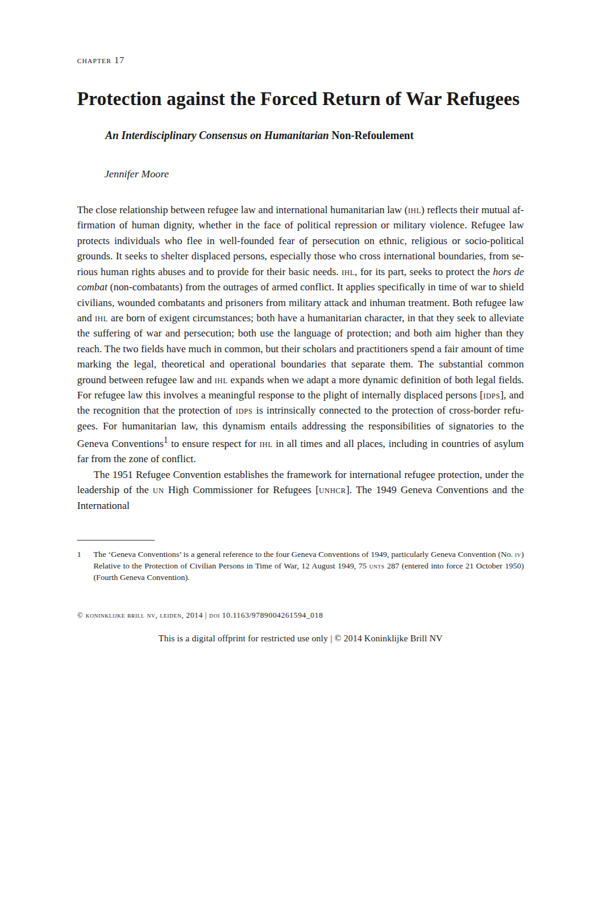Chapter 17
Protection against the Forced Return of War Refugees
An Interdisciplinary Consensus on Humanitarian Non-Refoulement
Jennifer Moore
The close relationship between refugee law and international humanitarian law (IHL) reflects their mutual affirmation of human dignity, whether in the face of political repression or military violence. Refugee law protects individuals who flee in well-founded fear of persecution on ethnic, religious or socio-political grounds. It seeks to shelter displaced persons, especially those who cross international boundaries, from serious human rights abuses and to provide for their basic needs. IHL, for its part, seeks to protect the hors de combat (non-combatants) from the outrages of armed conflict. It applies specifically in time of war to shield civilians, wounded combatants and prisoners from military attack and inhuman treatment. Both refugee law and IHL are born of exigent circumstances; both have a humanitarian character, in that they seek to alleviate the suffering of war and persecution; both use the language of protection; and both aim higher than they reach. The two fields have much in common, but their scholars and practitioners spend a fair amount of time marking the legal, theoretical and operational boundaries that separate them. The substantial common ground between refugee law and IHL expands when we adapt a more dynamic definition of both legal fields. For refugee law this involves a meaningful response to the plight of internally displaced persons [IDPs], and the recognition that the protection of IDPs is intrinsically connected to the protection of cross-border refugees. For humanitarian law, this dynamism entails addressing the responsibilities of signatories to the Geneva Conventions1 to ensure respect for IHL in all times and all places, including in countries of asylum far from the zone of conflict.
The 1951 Refugee Convention establishes the framework for international refugee protection, under the leadership of the UN High Commissioner for Refugees [UNHCR]. The 1949 Geneva Conventions and the International
1 The ‘Geneva Conventions’ is a general reference to the four Geneva Conventions of 1949, particularly Geneva Convention (No. IV) Relative to the Protection of Civilian Persons in Time of War, 12 August 1949, 75 UNTS 287 (entered into force 21 October 1950) (Fourth Geneva Convention).
© Koninklijke Brill NV, Leiden, 2014 | DOI 10.1163/9789004261594_018
This is a digital offprint for restricted use only | © 2014 Koninklijke Brill NV